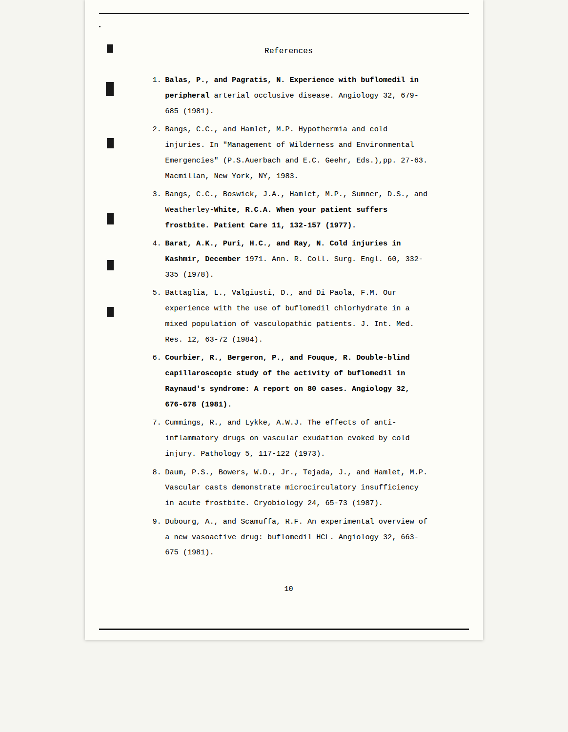References
1. Balas, P., and Pagratis, N. Experience with buflomedil in peripheral arterial occlusive disease. Angiology 32, 679-685 (1981).
2. Bangs, C.C., and Hamlet, M.P. Hypothermia and cold injuries. In "Management of Wilderness and Environmental Emergencies" (P.S.Auerbach and E.C. Geehr, Eds.),pp. 27-63. Macmillan, New York, NY, 1983.
3. Bangs, C.C., Boswick, J.A., Hamlet, M.P., Sumner, D.S., and Weatherley-White, R.C.A. When your patient suffers frostbite. Patient Care 11, 132-157 (1977).
4. Barat, A.K., Puri, H.C., and Ray, N. Cold injuries in Kashmir, December 1971. Ann. R. Coll. Surg. Engl. 60, 332-335 (1978).
5. Battaglia, L., Valgiusti, D., and Di Paola, F.M. Our experience with the use of buflomedil chlorhydrate in a mixed population of vasculopathic patients. J. Int. Med. Res. 12, 63-72 (1984).
6. Courbier, R., Bergeron, P., and Fouque, R. Double-blind capillaroscopic study of the activity of buflomedil in Raynaud's syndrome: A report on 80 cases. Angiology 32, 676-678 (1981).
7. Cummings, R., and Lykke, A.W.J. The effects of anti-inflammatory drugs on vascular exudation evoked by cold injury. Pathology 5, 117-122 (1973).
8. Daum, P.S., Bowers, W.D., Jr., Tejada, J., and Hamlet, M.P. Vascular casts demonstrate microcirculatory insufficiency in acute frostbite. Cryobiology 24, 65-73 (1987).
9. Dubourg, A., and Scamuffa, R.F. An experimental overview of a new vasoactive drug: buflomedil HCL. Angiology 32, 663-675 (1981).
10